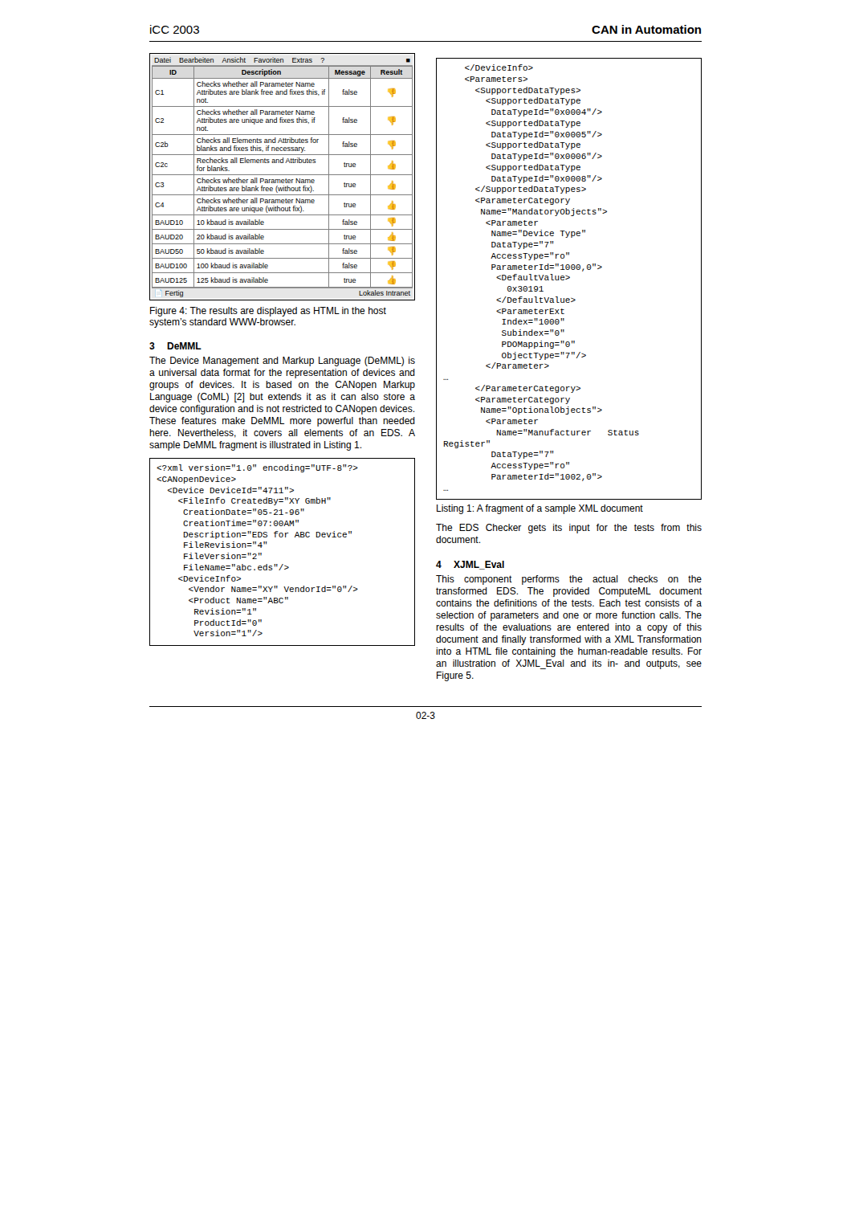iCC 2003
CAN in Automation
Datei Bearbeiten Ansicht Favoriten Extras ? ■
| ID | Description | Message | Result |
| --- | --- | --- | --- |
| C1 | Checks whether all Parameter Name Attributes are blank free and fixes this, if not. | false | 👎 |
| C2 | Checks whether all Parameter Name Attributes are unique and fixes this, if not. | false | 👎 |
| C2b | Checks all Elements and Attributes for blanks and fixes this, if necessary. | false | 👎 |
| C2c | Rechecks all Elements and Attributes for blanks. | true | 👍 |
| C3 | Checks whether all Parameter Name Attributes are blank free (without fix). | true | 👍 |
| C4 | Checks whether all Parameter Name Attributes are unique (without fix). | true | 👍 |
| BAUD10 | 10 kbaud is available | false | 👎 |
| BAUD20 | 20 kbaud is available | true | 👍 |
| BAUD50 | 50 kbaud is available | false | 👎 |
| BAUD100 | 100 kbaud is available | false | 👎 |
| BAUD125 | 125 kbaud is available | true | 👍 |
📄 Fertig Lokales Intranet
Figure 4: The results are displayed as HTML in the host system’s standard WWW-browser.
3 DeMML
The Device Management and Markup Language (DeMML) is a universal data format for the representation of devices and groups of devices. It is based on the CANopen Markup Language (CoML) [2] but extends it as it can also store a device configuration and is not restricted to CANopen devices. These features make DeMML more powerful than needed here. Nevertheless, it covers all elements of an EDS. A sample DeMML fragment is illustrated in Listing 1.
<?xml version="1.0" encoding="UTF-8"?>
<CANopenDevice>
  <Device DeviceId="4711">
    <FileInfo CreatedBy="XY GmbH"
     CreationDate="05-21-96"
     CreationTime="07:00AM"
     Description="EDS for ABC Device"
     FileRevision="4"
     FileVersion="2"
     FileName="abc.eds"/>
    <DeviceInfo>
      <Vendor Name="XY" VendorId="0"/>
      <Product Name="ABC"
       Revision="1"
       ProductId="0"
       Version="1"/>
    </DeviceInfo>
    <Parameters>
      <SupportedDataTypes>
        <SupportedDataType
         DataTypeId="0x0004"/>
        <SupportedDataType
         DataTypeId="0x0005"/>
        <SupportedDataType
         DataTypeId="0x0006"/>
        <SupportedDataType
         DataTypeId="0x0008"/>
      </SupportedDataTypes>
      <ParameterCategory
       Name="MandatoryObjects">
        <Parameter
         Name="Device Type"
         DataType="7"
         AccessType="ro"
         ParameterId="1000,0">
          <DefaultValue>
            0x30191
          </DefaultValue>
          <ParameterExt
           Index="1000"
           Subindex="0"
           PDOMapping="0"
           ObjectType="7"/>
        </Parameter>
…
      </ParameterCategory>
      <ParameterCategory
       Name="OptionalObjects">
        <Parameter
          Name="Manufacturer   Status
Register"
         DataType="7"
         AccessType="ro"
         ParameterId="1002,0">
…
Listing 1: A fragment of a sample XML document
The EDS Checker gets its input for the tests from this document.
4 XJML_Eval
This component performs the actual checks on the transformed EDS. The provided ComputeML document contains the definitions of the tests. Each test consists of a selection of parameters and one or more function calls. The results of the evaluations are entered into a copy of this document and finally transformed with a XML Transformation into a HTML file containing the human-readable results. For an illustration of XJML_Eval and its in- and outputs, see Figure 5.
02-3